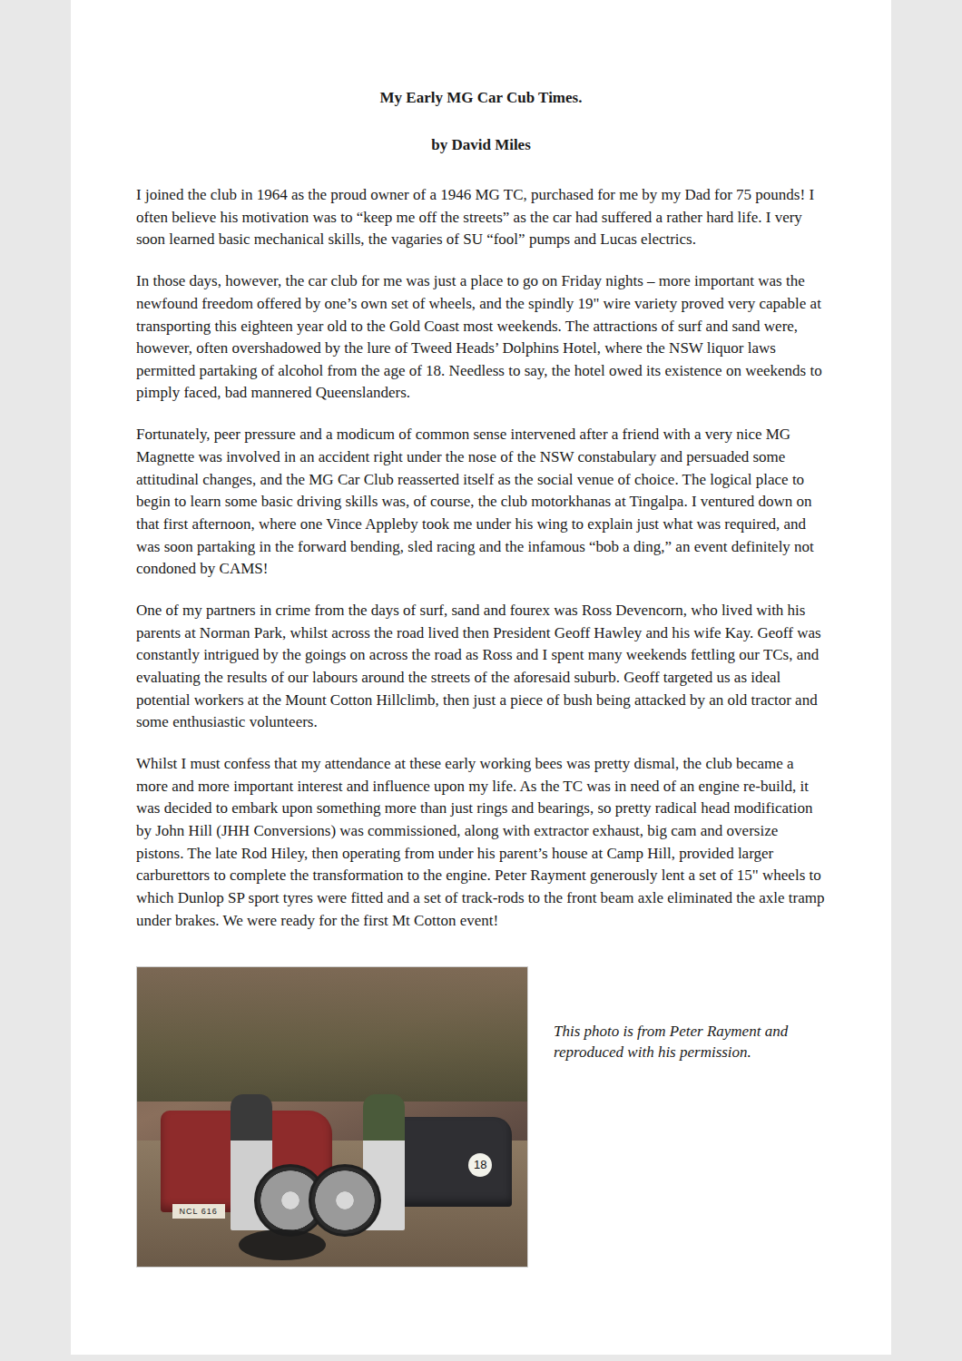My Early MG Car Cub Times.
by David Miles
I joined the club in 1964 as the proud owner of a 1946 MG TC, purchased for me by my Dad for 75 pounds! I often believe his motivation was to “keep me off the streets” as the car had suffered a rather hard life. I very soon learned basic mechanical skills, the vagaries of SU “fool” pumps and Lucas electrics.
In those days, however, the car club for me was just a place to go on Friday nights – more important was the newfound freedom offered by one’s own set of wheels, and the spindly 19" wire variety proved very capable at transporting this eighteen year old to the Gold Coast most weekends. The attractions of surf and sand were, however, often overshadowed by the lure of Tweed Heads’ Dolphins Hotel, where the NSW liquor laws permitted partaking of alcohol from the age of 18. Needless to say, the hotel owed its existence on weekends to pimply faced, bad mannered Queenslanders.
Fortunately, peer pressure and a modicum of common sense intervened after a friend with a very nice MG Magnette was involved in an accident right under the nose of the NSW constabulary and persuaded some attitudinal changes, and the MG Car Club reasserted itself as the social venue of choice. The logical place to begin to learn some basic driving skills was, of course, the club motorkhanas at Tingalpa. I ventured down on that first afternoon, where one Vince Appleby took me under his wing to explain just what was required, and was soon partaking in the forward bending, sled racing and the infamous “bob a ding,” an event definitely not condoned by CAMS!
One of my partners in crime from the days of surf, sand and fourex was Ross Devencorn, who lived with his parents at Norman Park, whilst across the road lived then President Geoff Hawley and his wife Kay. Geoff was constantly intrigued by the goings on across the road as Ross and I spent many weekends fettling our TCs, and evaluating the results of our labours around the streets of the aforesaid suburb. Geoff targeted us as ideal potential workers at the Mount Cotton Hillclimb, then just a piece of bush being attacked by an old tractor and some enthusiastic volunteers.
Whilst I must confess that my attendance at these early working bees was pretty dismal, the club became a more and more important interest and influence upon my life. As the TC was in need of an engine re-build, it was decided to embark upon something more than just rings and bearings, so pretty radical head modification by John Hill (JHH Conversions) was commissioned, along with extractor exhaust, big cam and oversize pistons. The late Rod Hiley, then operating from under his parent’s house at Camp Hill, provided larger carburettors to complete the transformation to the engine. Peter Rayment generously lent a set of 15" wheels to which Dunlop SP sport tyres were fitted and a set of track-rods to the front beam axle eliminated the axle tramp under brakes. We were ready for the first Mt Cotton event!
NCL 616
18
This photo is from Peter Rayment and reproduced with his permission.